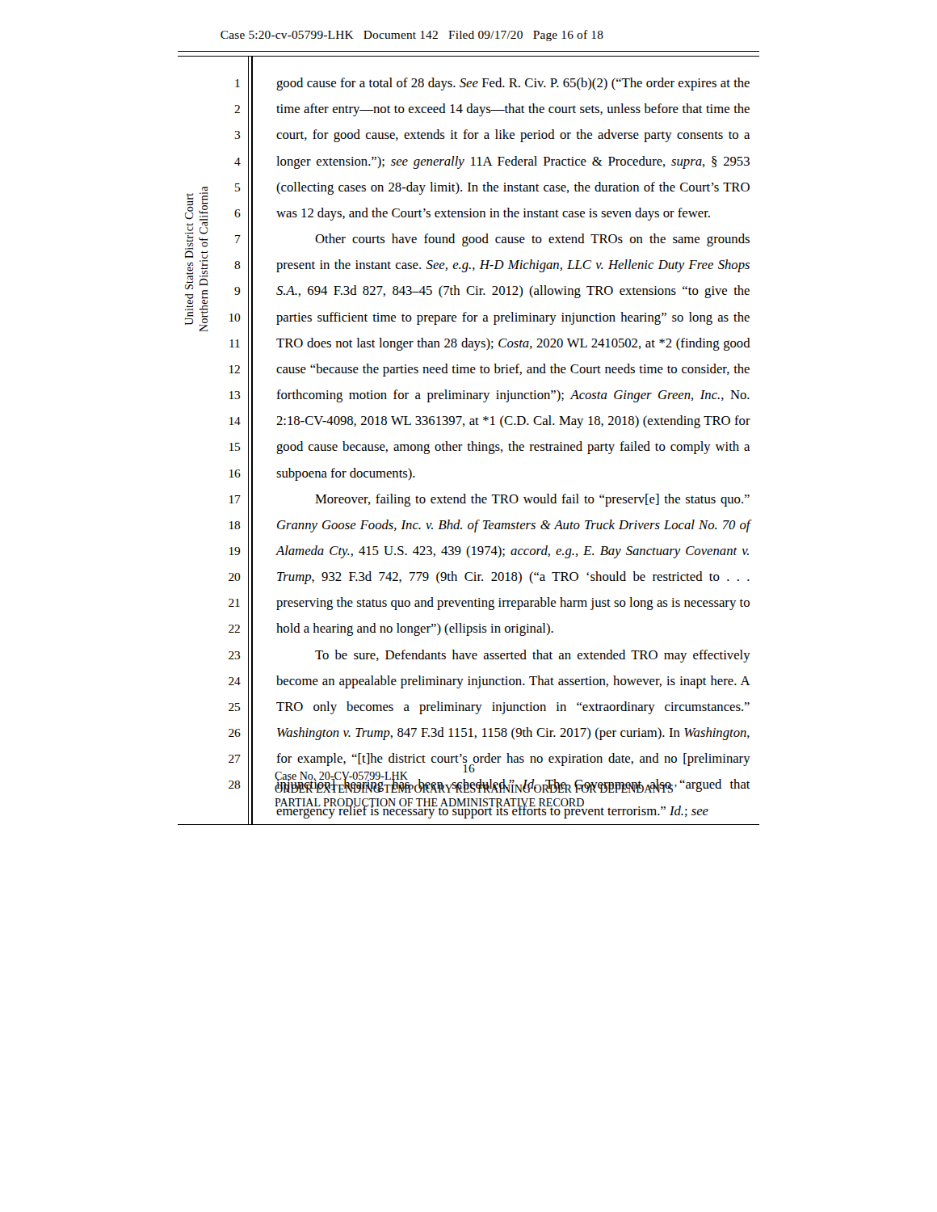Case 5:20-cv-05799-LHK Document 142 Filed 09/17/20 Page 16 of 18
1
2
3
4
5
6
7
8
9
10
11
12
13
14
15
16
17
18
19
20
21
22
23
24
25
26
27
28
United States District Court
Northern District of California
good cause for a total of 28 days. See Fed. R. Civ. P. 65(b)(2) (“The order expires at the time after entry—not to exceed 14 days—that the court sets, unless before that time the court, for good cause, extends it for a like period or the adverse party consents to a longer extension.”); see generally 11A Federal Practice & Procedure, supra, § 2953 (collecting cases on 28-day limit). In the instant case, the duration of the Court’s TRO was 12 days, and the Court’s extension in the instant case is seven days or fewer.
Other courts have found good cause to extend TROs on the same grounds present in the instant case. See, e.g., H-D Michigan, LLC v. Hellenic Duty Free Shops S.A., 694 F.3d 827, 843–45 (7th Cir. 2012) (allowing TRO extensions “to give the parties sufficient time to prepare for a preliminary injunction hearing” so long as the TRO does not last longer than 28 days); Costa, 2020 WL 2410502, at *2 (finding good cause “because the parties need time to brief, and the Court needs time to consider, the forthcoming motion for a preliminary injunction”); Acosta Ginger Green, Inc., No. 2:18-CV-4098, 2018 WL 3361397, at *1 (C.D. Cal. May 18, 2018) (extending TRO for good cause because, among other things, the restrained party failed to comply with a subpoena for documents).
Moreover, failing to extend the TRO would fail to “preserv[e] the status quo.” Granny Goose Foods, Inc. v. Bhd. of Teamsters & Auto Truck Drivers Local No. 70 of Alameda Cty., 415 U.S. 423, 439 (1974); accord, e.g., E. Bay Sanctuary Covenant v. Trump, 932 F.3d 742, 779 (9th Cir. 2018) (“a TRO ‘should be restricted to . . . preserving the status quo and preventing irreparable harm just so long as is necessary to hold a hearing and no longer”) (ellipsis in original).
To be sure, Defendants have asserted that an extended TRO may effectively become an appealable preliminary injunction. That assertion, however, is inapt here. A TRO only becomes a preliminary injunction in “extraordinary circumstances.” Washington v. Trump, 847 F.3d 1151, 1158 (9th Cir. 2017) (per curiam). In Washington, for example, “[t]he district court’s order has no expiration date, and no [preliminary injunction] hearing has been scheduled.” Id. The Government also “argued that emergency relief is necessary to support its efforts to prevent terrorism.” Id.; see
16
Case No. 20-CV-05799-LHK
Order Extending Temporary Restraining Order for Defendants’ Partial Production of the Administrative Record